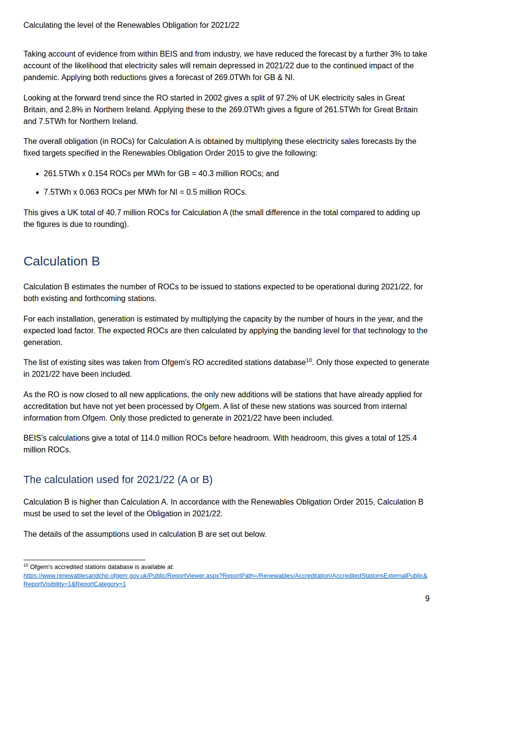Calculating the level of the Renewables Obligation for 2021/22
Taking account of evidence from within BEIS and from industry, we have reduced the forecast by a further 3% to take account of the likelihood that electricity sales will remain depressed in 2021/22 due to the continued impact of the pandemic. Applying both reductions gives a forecast of 269.0TWh for GB & NI.
Looking at the forward trend since the RO started in 2002 gives a split of 97.2% of UK electricity sales in Great Britain, and 2.8% in Northern Ireland. Applying these to the 269.0TWh gives a figure of 261.5TWh for Great Britain and 7.5TWh for Northern Ireland.
The overall obligation (in ROCs) for Calculation A is obtained by multiplying these electricity sales forecasts by the fixed targets specified in the Renewables Obligation Order 2015 to give the following:
261.5TWh x 0.154 ROCs per MWh for GB = 40.3 million ROCs; and
7.5TWh x 0.063 ROCs per MWh for NI = 0.5 million ROCs.
This gives a UK total of 40.7 million ROCs for Calculation A (the small difference in the total compared to adding up the figures is due to rounding).
Calculation B
Calculation B estimates the number of ROCs to be issued to stations expected to be operational during 2021/22, for both existing and forthcoming stations.
For each installation, generation is estimated by multiplying the capacity by the number of hours in the year, and the expected load factor. The expected ROCs are then calculated by applying the banding level for that technology to the generation.
The list of existing sites was taken from Ofgem's RO accredited stations database10. Only those expected to generate in 2021/22 have been included.
As the RO is now closed to all new applications, the only new additions will be stations that have already applied for accreditation but have not yet been processed by Ofgem. A list of these new stations was sourced from internal information from Ofgem. Only those predicted to generate in 2021/22 have been included.
BEIS's calculations give a total of 114.0 million ROCs before headroom. With headroom, this gives a total of 125.4 million ROCs.
The calculation used for 2021/22 (A or B)
Calculation B is higher than Calculation A. In accordance with the Renewables Obligation Order 2015, Calculation B must be used to set the level of the Obligation in 2021/22.
The details of the assumptions used in calculation B are set out below.
10 Ofgem's accredited stations database is available at:
https://www.renewablesandchp.ofgem.gov.uk/Public/ReportViewer.aspx?ReportPath=/Renewables/Accreditation/AccreditedStationsExternalPublic&ReportVisibility=1&ReportCategory=1
9